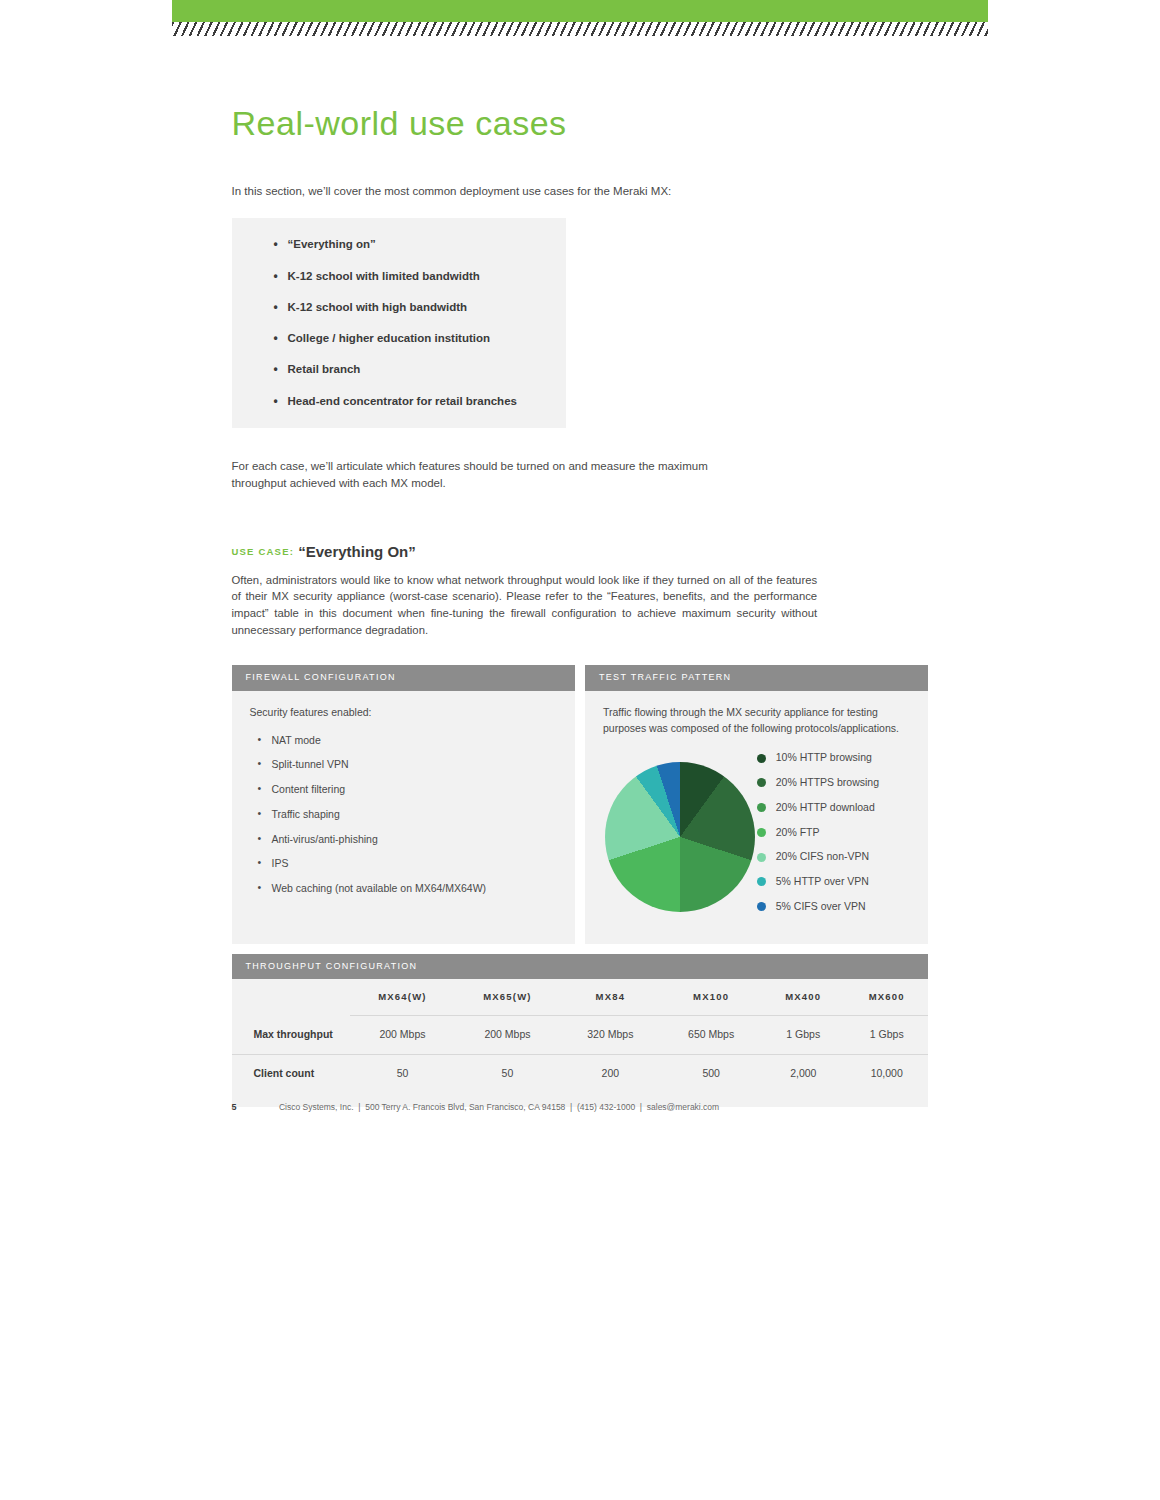Real-world use cases
In this section, we’ll cover the most common deployment use cases for the Meraki MX:
“Everything on”
K-12 school with limited bandwidth
K-12 school with high bandwidth
College / higher education institution
Retail branch
Head-end concentrator for retail branches
For each case, we’ll articulate which features should be turned on and measure the maximum throughput achieved with each MX model.
USE CASE: “Everything On”
Often, administrators would like to know what network throughput would look like if they turned on all of the features of their MX security appliance (worst-case scenario). Please refer to the “Features, benefits, and the performance impact” table in this document when fine-tuning the firewall configuration to achieve maximum security without unnecessary performance degradation.
Firewall configuration
Security features enabled:
NAT mode
Split-tunnel VPN
Content filtering
Traffic shaping
Anti-virus/anti-phishing
IPS
Web caching (not available on MX64/MX64W)
Test traffic pattern
Traffic flowing through the MX security appliance for testing purposes was composed of the following protocols/applications.
10% HTTP browsing
20% HTTPS browsing
20% HTTP download
20% FTP
20% CIFS non-VPN
5% HTTP over VPN
5% CIFS over VPN
Throughput configuration
| | MX64(W) | MX65(W) | MX84 | MX100 | MX400 | MX600 |
| --- | --- | --- | --- | --- | --- | --- |
| Max throughput | 200 Mbps | 200 Mbps | 320 Mbps | 650 Mbps | 1 Gbps | 1 Gbps |
| Client count | 50 | 50 | 200 | 500 | 2,000 | 10,000 |
5 Cisco Systems, Inc. | 500 Terry A. Francois Blvd, San Francisco, CA 94158 | (415) 432-1000 | sales@meraki.com